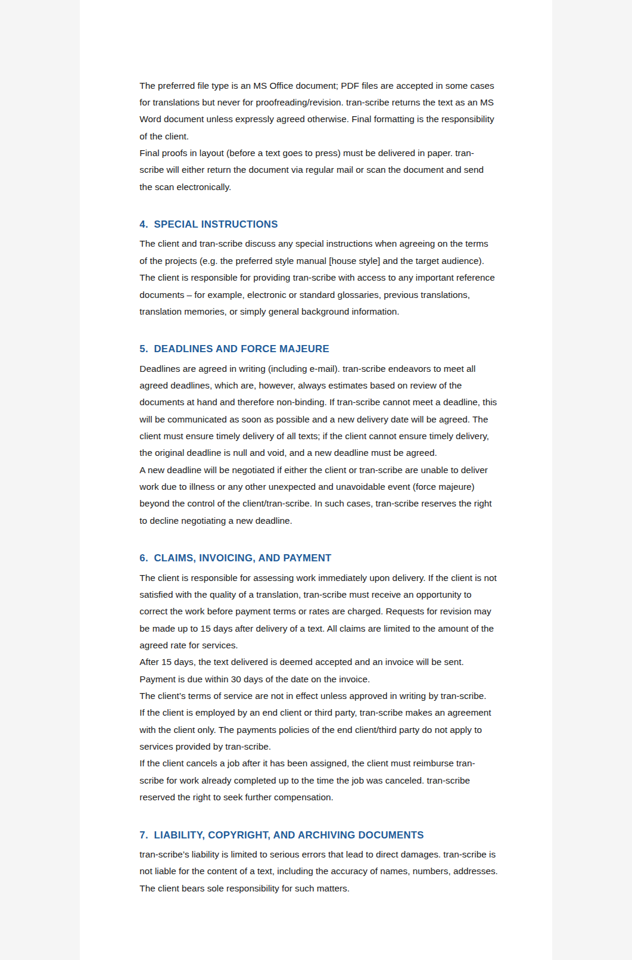The preferred file type is an MS Office document; PDF files are accepted in some cases for translations but never for proofreading/revision. tran-scribe returns the text as an MS Word document unless expressly agreed otherwise. Final formatting is the responsibility of the client.
Final proofs in layout (before a text goes to press) must be delivered in paper. tran-scribe will either return the document via regular mail or scan the document and send the scan electronically.
4. Special Instructions
The client and tran-scribe discuss any special instructions when agreeing on the terms of the projects (e.g. the preferred style manual [house style] and the target audience). The client is responsible for providing tran-scribe with access to any important reference documents – for example, electronic or standard glossaries, previous translations, translation memories, or simply general background information.
5. Deadlines and Force Majeure
Deadlines are agreed in writing (including e-mail). tran-scribe endeavors to meet all agreed deadlines, which are, however, always estimates based on review of the documents at hand and therefore non-binding. If tran-scribe cannot meet a deadline, this will be communicated as soon as possible and a new delivery date will be agreed. The client must ensure timely delivery of all texts; if the client cannot ensure timely delivery, the original deadline is null and void, and a new deadline must be agreed.
A new deadline will be negotiated if either the client or tran-scribe are unable to deliver work due to illness or any other unexpected and unavoidable event (force majeure) beyond the control of the client/tran-scribe. In such cases, tran-scribe reserves the right to decline negotiating a new deadline.
6. Claims, Invoicing, and Payment
The client is responsible for assessing work immediately upon delivery. If the client is not satisfied with the quality of a translation, tran-scribe must receive an opportunity to correct the work before payment terms or rates are charged. Requests for revision may be made up to 15 days after delivery of a text. All claims are limited to the amount of the agreed rate for services.
After 15 days, the text delivered is deemed accepted and an invoice will be sent. Payment is due within 30 days of the date on the invoice.
The client’s terms of service are not in effect unless approved in writing by tran-scribe.
If the client is employed by an end client or third party, tran-scribe makes an agreement with the client only. The payments policies of the end client/third party do not apply to services provided by tran-scribe.
If the client cancels a job after it has been assigned, the client must reimburse tran-scribe for work already completed up to the time the job was canceled. tran-scribe reserved the right to seek further compensation.
7. Liability, Copyright, and Archiving Documents
tran-scribe’s liability is limited to serious errors that lead to direct damages. tran-scribe is not liable for the content of a text, including the accuracy of names, numbers, addresses. The client bears sole responsibility for such matters.